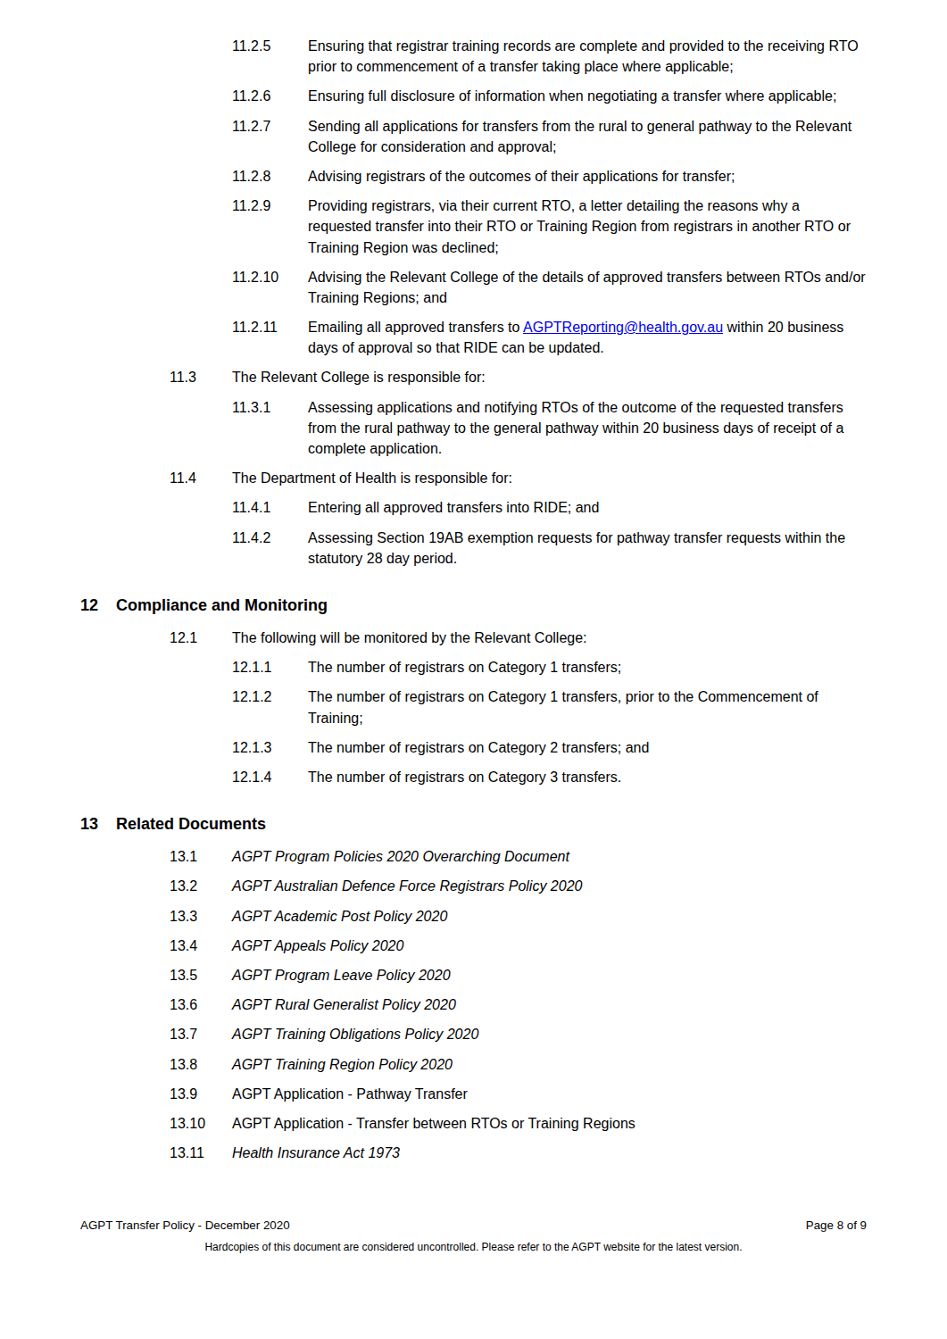11.2.5 Ensuring that registrar training records are complete and provided to the receiving RTO prior to commencement of a transfer taking place where applicable;
11.2.6 Ensuring full disclosure of information when negotiating a transfer where applicable;
11.2.7 Sending all applications for transfers from the rural to general pathway to the Relevant College for consideration and approval;
11.2.8 Advising registrars of the outcomes of their applications for transfer;
11.2.9 Providing registrars, via their current RTO, a letter detailing the reasons why a requested transfer into their RTO or Training Region from registrars in another RTO or Training Region was declined;
11.2.10 Advising the Relevant College of the details of approved transfers between RTOs and/or Training Regions; and
11.2.11 Emailing all approved transfers to AGPTReporting@health.gov.au within 20 business days of approval so that RIDE can be updated.
11.3 The Relevant College is responsible for:
11.3.1 Assessing applications and notifying RTOs of the outcome of the requested transfers from the rural pathway to the general pathway within 20 business days of receipt of a complete application.
11.4 The Department of Health is responsible for:
11.4.1 Entering all approved transfers into RIDE; and
11.4.2 Assessing Section 19AB exemption requests for pathway transfer requests within the statutory 28 day period.
12 Compliance and Monitoring
12.1 The following will be monitored by the Relevant College:
12.1.1 The number of registrars on Category 1 transfers;
12.1.2 The number of registrars on Category 1 transfers, prior to the Commencement of Training;
12.1.3 The number of registrars on Category 2 transfers; and
12.1.4 The number of registrars on Category 3 transfers.
13 Related Documents
13.1 AGPT Program Policies 2020 Overarching Document
13.2 AGPT Australian Defence Force Registrars Policy 2020
13.3 AGPT Academic Post Policy 2020
13.4 AGPT Appeals Policy 2020
13.5 AGPT Program Leave Policy 2020
13.6 AGPT Rural Generalist Policy 2020
13.7 AGPT Training Obligations Policy 2020
13.8 AGPT Training Region Policy 2020
13.9 AGPT Application - Pathway Transfer
13.10 AGPT Application - Transfer between RTOs or Training Regions
13.11 Health Insurance Act 1973
AGPT Transfer Policy - December 2020 Page 8 of 9
Hardcopies of this document are considered uncontrolled. Please refer to the AGPT website for the latest version.